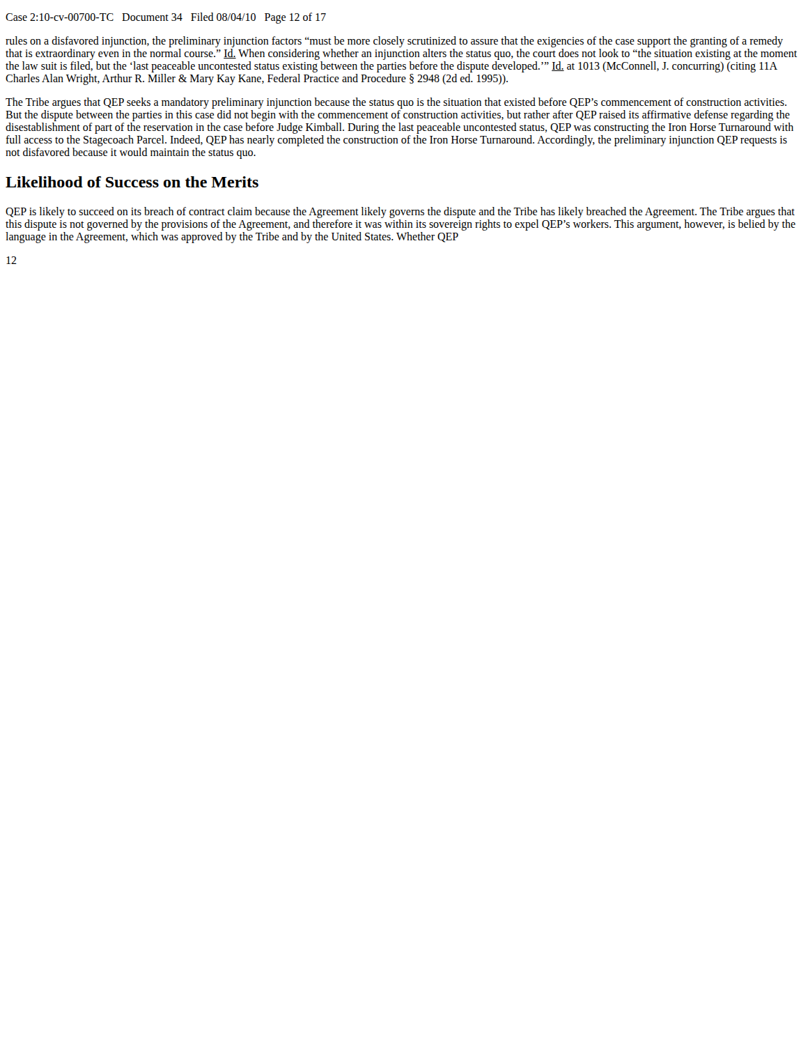Case 2:10-cv-00700-TC Document 34 Filed 08/04/10 Page 12 of 17
rules on a disfavored injunction, the preliminary injunction factors “must be more closely scrutinized to assure that the exigencies of the case support the granting of a remedy that is extraordinary even in the normal course.” Id. When considering whether an injunction alters the status quo, the court does not look to “the situation existing at the moment the law suit is filed, but the ‘last peaceable uncontested status existing between the parties before the dispute developed.’” Id. at 1013 (McConnell, J. concurring) (citing 11A Charles Alan Wright, Arthur R. Miller & Mary Kay Kane, Federal Practice and Procedure § 2948 (2d ed. 1995)).
The Tribe argues that QEP seeks a mandatory preliminary injunction because the status quo is the situation that existed before QEP’s commencement of construction activities. But the dispute between the parties in this case did not begin with the commencement of construction activities, but rather after QEP raised its affirmative defense regarding the disestablishment of part of the reservation in the case before Judge Kimball. During the last peaceable uncontested status, QEP was constructing the Iron Horse Turnaround with full access to the Stagecoach Parcel. Indeed, QEP has nearly completed the construction of the Iron Horse Turnaround. Accordingly, the preliminary injunction QEP requests is not disfavored because it would maintain the status quo.
Likelihood of Success on the Merits
QEP is likely to succeed on its breach of contract claim because the Agreement likely governs the dispute and the Tribe has likely breached the Agreement. The Tribe argues that this dispute is not governed by the provisions of the Agreement, and therefore it was within its sovereign rights to expel QEP’s workers. This argument, however, is belied by the language in the Agreement, which was approved by the Tribe and by the United States. Whether QEP
12